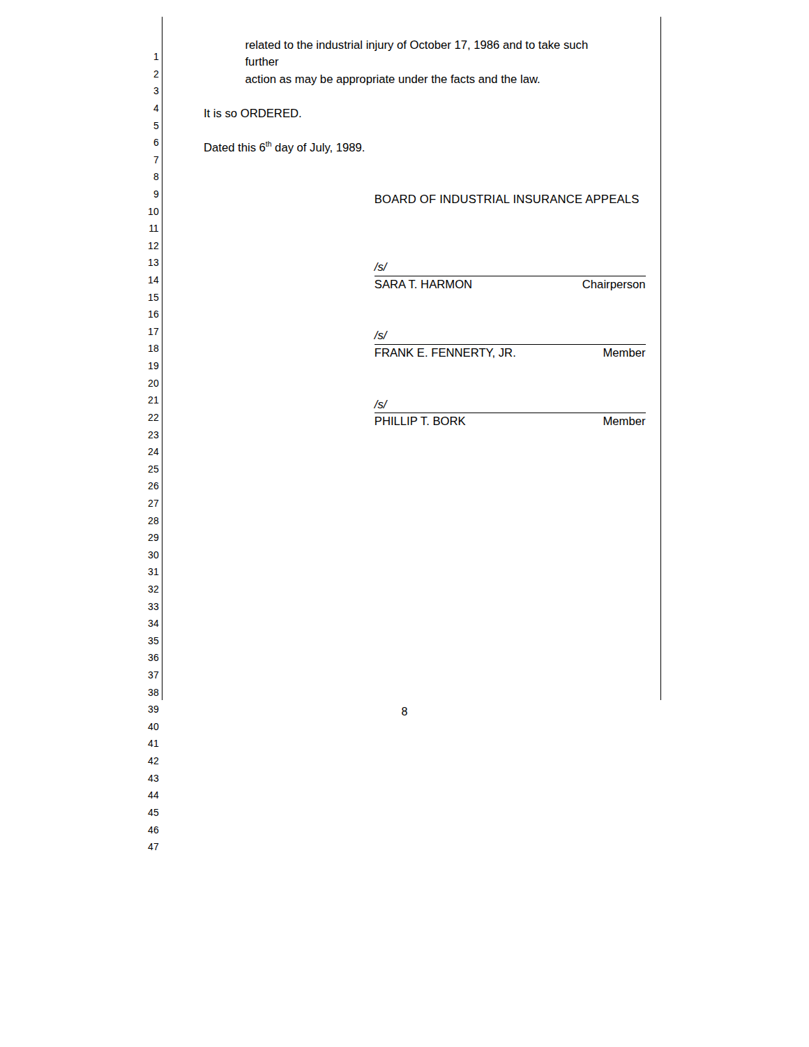1
2
3
4
5
6
7
8
9
10
11
12
13
14
15
16
17
18
19
20
21
22
23
24
25
26
27
28
29
30
31
32
33
34
35
36
37
38
39
40
41
42
43
44
45
46
47
related to the industrial injury of October 17, 1986 and to take such further
action as may be appropriate under the facts and the law.
It is so ORDERED.
Dated this 6th day of July, 1989.
BOARD OF INDUSTRIAL INSURANCE APPEALS
/s/ SARA T. HARMON Chairperson
/s/ FRANK E. FENNERTY, JR. Member
/s/ PHILLIP T. BORK Member
8